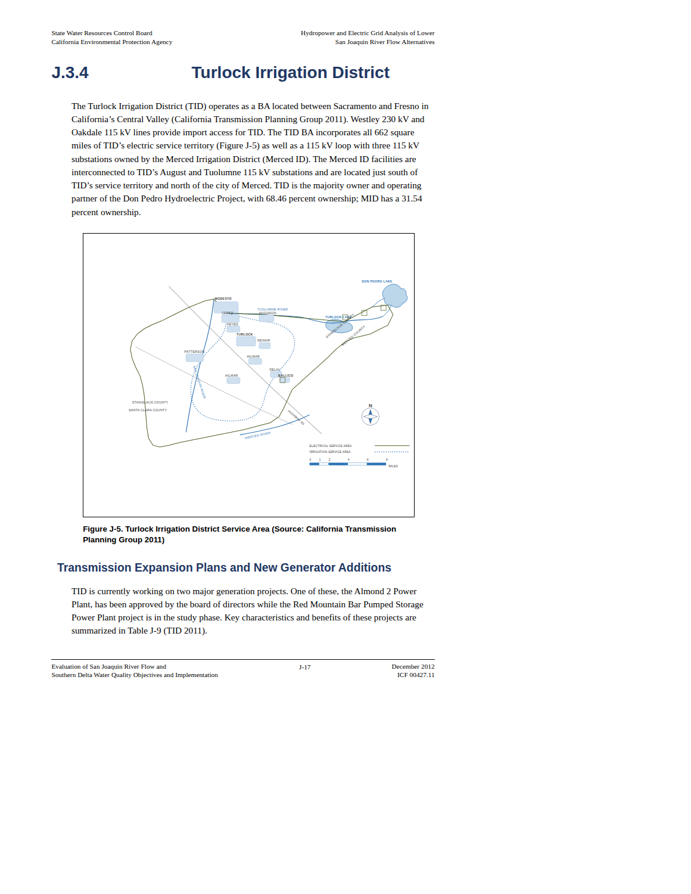State Water Resources Control Board
California Environmental Protection Agency
Hydropower and Electric Grid Analysis of Lower
San Joaquin River Flow Alternatives
J.3.4 Turlock Irrigation District
The Turlock Irrigation District (TID) operates as a BA located between Sacramento and Fresno in California’s Central Valley (California Transmission Planning Group 2011). Westley 230 kV and Oakdale 115 kV lines provide import access for TID. The TID BA incorporates all 662 square miles of TID’s electric service territory (Figure J-5) as well as a 115 kV loop with three 115 kV substations owned by the Merced Irrigation District (Merced ID). The Merced ID facilities are interconnected to TID’s August and Tuolumne 115 kV substations and are located just south of TID’s service territory and north of the city of Merced. TID is the majority owner and operating partner of the Don Pedro Hydroelectric Project, with 68.46 percent ownership; MID has a 31.54 percent ownership.
DON PEDRO LAKE TURLOCK LAKE TUOLUMNE RIVER SAN JOAQUIN RIVER MERCED RIVER HIGHWAY 99 MODESTO CERES KEYES TURLOCK HUGHSON DENAIR HILMAR DELHI BALLICO PATTERSON HILMAR STANISLAUS COUNTY MERCED COUNTY STANISLAUS COUNTY SANTA CLARA COUNTY N ELECTRICAL SERVICE AREA IRRIGATION SERVICE AREA 0 1 2 4 6 8 MILES
Figure J-5. Turlock Irrigation District Service Area (Source: California Transmission Planning Group 2011)
Transmission Expansion Plans and New Generator Additions
TID is currently working on two major generation projects. One of these, the Almond 2 Power Plant, has been approved by the board of directors while the Red Mountain Bar Pumped Storage Power Plant project is in the study phase. Key characteristics and benefits of these projects are summarized in Table J-9 (TID 2011).
Evaluation of San Joaquin River Flow and
Southern Delta Water Quality Objectives and Implementation
J-17
December 2012
ICF 00427.11